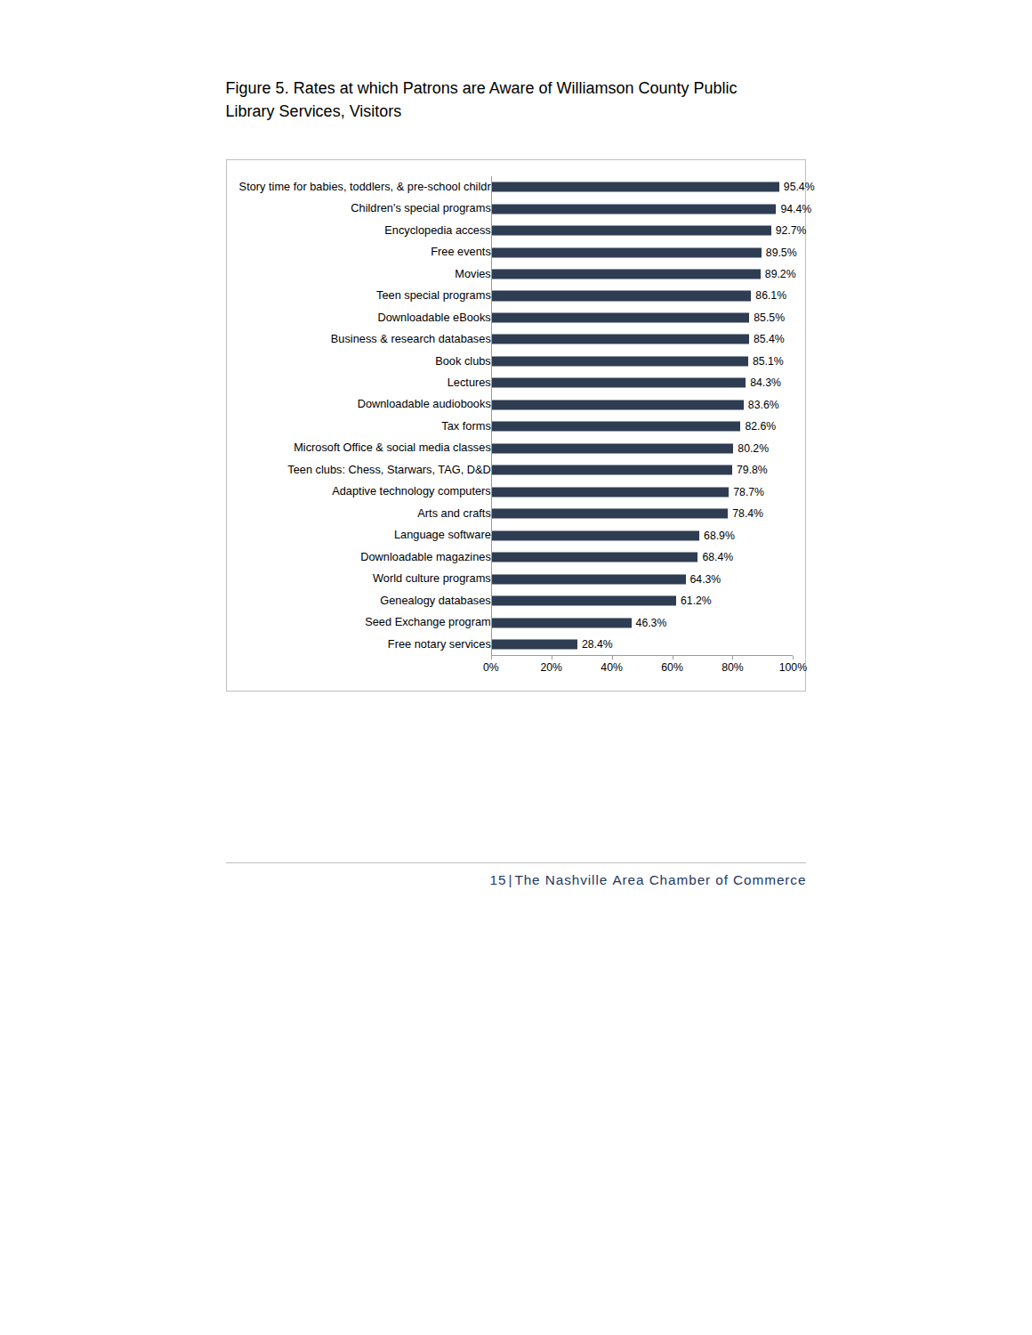Figure 5. Rates at which Patrons are Aware of Williamson County Public Library Services, Visitors
| Story time for babies, toddlers, & pre-school children | 95.4% |
| Children's special programs | 94.4% |
| Encyclopedia access | 92.7% |
| Free events | 89.5% |
| Movies | 89.2% |
| Teen special programs | 86.1% |
| Downloadable eBooks | 85.5% |
| Business & research databases | 85.4% |
| Book clubs | 85.1% |
| Lectures | 84.3% |
| Downloadable audiobooks | 83.6% |
| Tax forms | 82.6% |
| Microsoft Office & social media classes | 80.2% |
| Teen clubs: Chess, Starwars, TAG, D&D | 79.8% |
| Adaptive technology computers | 78.7% |
| Arts and crafts | 78.4% |
| Language software | 68.9% |
| Downloadable magazines | 68.4% |
| World culture programs | 64.3% |
| Genealogy databases | 61.2% |
| Seed Exchange program | 46.3% |
| Free notary services | 28.4% |
| | 0% 20% 40% 60% 80% 100% |
15|The Nashville Area Chamber of Commerce